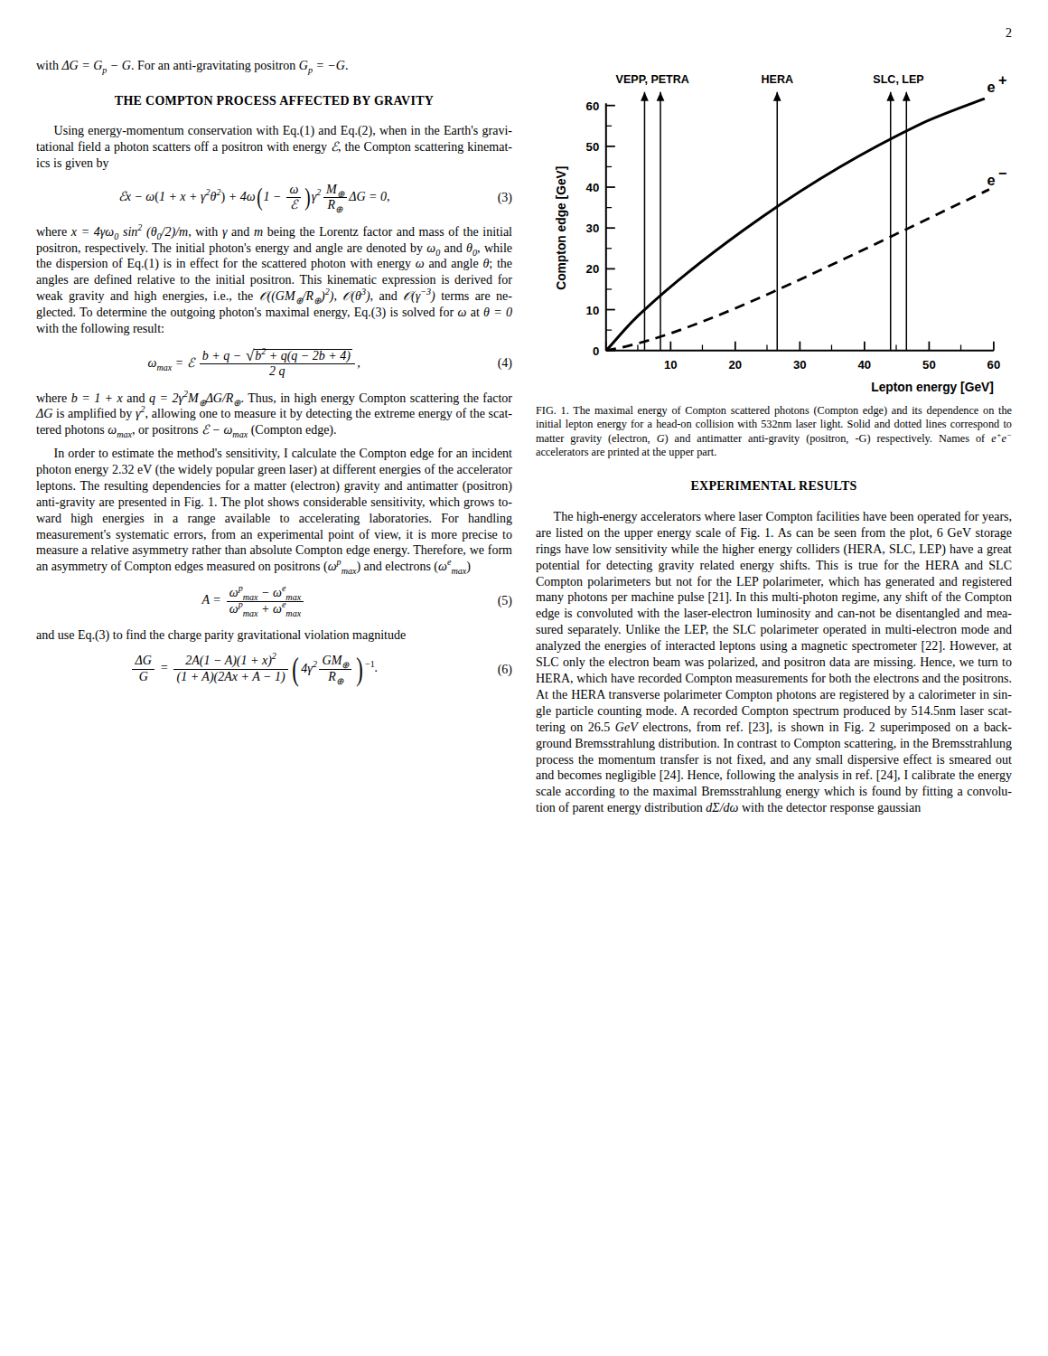2
with ΔG = Gp − G. For an anti-gravitating positron Gp = −G.
The Compton process affected by gravity
Using energy-momentum conservation with Eq.(1) and Eq.(2), when in the Earth's gravitational field a photon scatters off a positron with energy ℰ, the Compton scattering kinematics is given by
ℰx − ω(1 + x + γ2θ2) + 4ω(1 − ωℰ) γ2M⊕R⊕ΔG = 0, (3)
where x = 4γω0 sin2 (θ0/2)/m, with γ and m being the Lorentz factor and mass of the initial positron, respectively. The initial photon's energy and angle are denoted by ω0 and θ0, while the dispersion of Eq.(1) is in effect for the scattered photon with energy ω and angle θ; the angles are defined relative to the initial positron. This kinematic expression is derived for weak gravity and high energies, i.e., the 𝒪((GM⊕/R⊕)2), 𝒪(θ3), and 𝒪(γ−3) terms are neglected. To determine the outgoing photon's maximal energy, Eq.(3) is solved for ω at θ = 0 with the following result:
ωmax = ℰ b + q − b2 + q(q − 2b + 4) 2 q, (4)
where b = 1 + x and q = 2γ2M⊕ΔG/R⊕. Thus, in high energy Compton scattering the factor ΔG is amplified by γ2, allowing one to measure it by detecting the extreme energy of the scattered photons ωmax, or positrons ℰ − ωmax (Compton edge).
In order to estimate the method's sensitivity, I calculate the Compton edge for an incident photon energy 2.32 eV (the widely popular green laser) at different energies of the accelerator leptons. The resulting dependencies for a matter (electron) gravity and antimatter (positron) anti-gravity are presented in Fig. 1. The plot shows considerable sensitivity, which grows toward high energies in a range available to accelerating laboratories. For handling measurement's systematic errors, from an experimental point of view, it is more precise to measure a relative asymmetry rather than absolute Compton edge energy. Therefore, we form an asymmetry of Compton edges measured on positrons (ωpmax) and electrons (ωemax)
A = ωpmax − ωemax ωpmax + ωemax (5)
and use Eq.(3) to find the charge parity gravitational violation magnitude
ΔG G = 2A(1 − A)(1 + x)2(1 + A)(2Ax + A − 1)(4γ2GM⊕R⊕)−1. (6)
0 10 20 30 40 50 60 10 20 30 40 50 60 Lepton energy [GeV] Compton edge [GeV] VEPP, PETRA HERA SLC, LEP e + e −
FIG. 1. The maximal energy of Compton scattered photons (Compton edge) and its dependence on the initial lepton energy for a head-on collision with 532nm laser light. Solid and dotted lines correspond to matter gravity (electron, G) and antimatter anti-gravity (positron, -G) respectively. Names of e+e− accelerators are printed at the upper part.
Experimental results
The high-energy accelerators where laser Compton facilities have been operated for years, are listed on the upper energy scale of Fig. 1. As can be seen from the plot, 6 GeV storage rings have low sensitivity while the higher energy colliders (HERA, SLC, LEP) have a great potential for detecting gravity related energy shifts. This is true for the HERA and SLC Compton polarimeters but not for the LEP polarimeter, which has generated and registered many photons per machine pulse [21]. In this multi-photon regime, any shift of the Compton edge is convoluted with the laser-electron luminosity and can-not be disentangled and measured separately. Unlike the LEP, the SLC polarimeter operated in multi-electron mode and analyzed the energies of interacted leptons using a magnetic spectrometer [22]. However, at SLC only the electron beam was polarized, and positron data are missing. Hence, we turn to HERA, which have recorded Compton measurements for both the electrons and the positrons. At the HERA transverse polarimeter Compton photons are registered by a calorimeter in single particle counting mode. A recorded Compton spectrum produced by 514.5nm laser scattering on 26.5 GeV electrons, from ref. [23], is shown in Fig. 2 superimposed on a background Bremsstrahlung distribution. In contrast to Compton scattering, in the Bremsstrahlung process the momentum transfer is not fixed, and any small dispersive effect is smeared out and becomes negligible [24]. Hence, following the analysis in ref. [24], I calibrate the energy scale according to the maximal Bremsstrahlung energy which is found by fitting a convolution of parent energy distribution dΣ/dω with the detector response gaussian